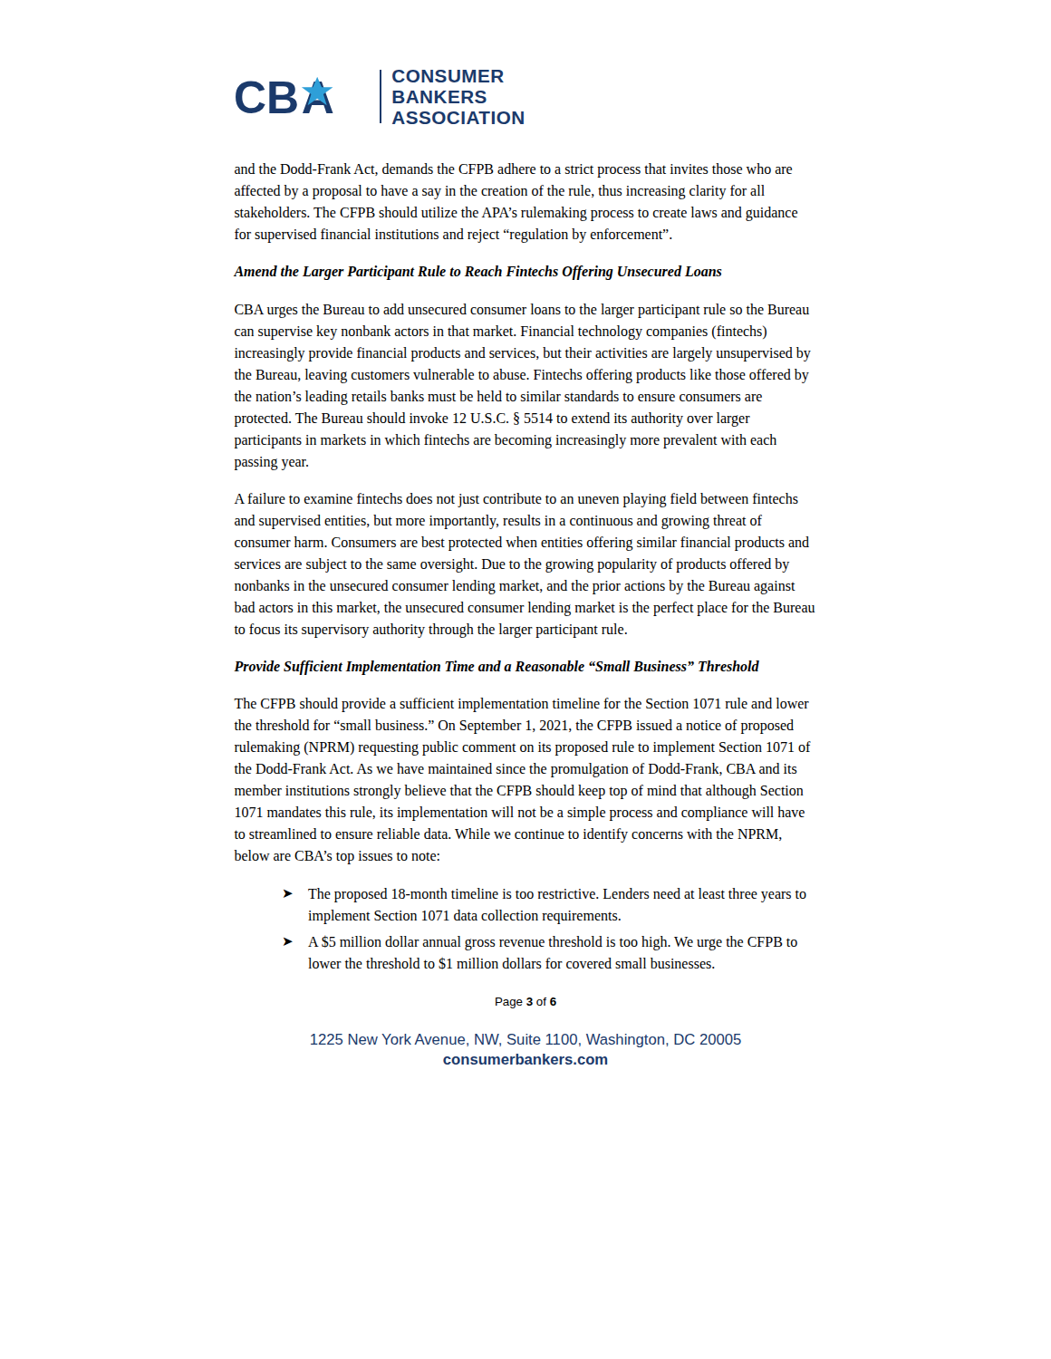CB A
CONSUMER
BANKERS
ASSOCIATION
and the Dodd-Frank Act, demands the CFPB adhere to a strict process that invites those who are affected by a proposal to have a say in the creation of the rule, thus increasing clarity for all stakeholders. The CFPB should utilize the APA’s rulemaking process to create laws and guidance for supervised financial institutions and reject “regulation by enforcement”.
Amend the Larger Participant Rule to Reach Fintechs Offering Unsecured Loans
CBA urges the Bureau to add unsecured consumer loans to the larger participant rule so the Bureau can supervise key nonbank actors in that market. Financial technology companies (fintechs) increasingly provide financial products and services, but their activities are largely unsupervised by the Bureau, leaving customers vulnerable to abuse. Fintechs offering products like those offered by the nation’s leading retails banks must be held to similar standards to ensure consumers are protected. The Bureau should invoke 12 U.S.C. § 5514 to extend its authority over larger participants in markets in which fintechs are becoming increasingly more prevalent with each passing year.
A failure to examine fintechs does not just contribute to an uneven playing field between fintechs and supervised entities, but more importantly, results in a continuous and growing threat of consumer harm. Consumers are best protected when entities offering similar financial products and services are subject to the same oversight. Due to the growing popularity of products offered by nonbanks in the unsecured consumer lending market, and the prior actions by the Bureau against bad actors in this market, the unsecured consumer lending market is the perfect place for the Bureau to focus its supervisory authority through the larger participant rule.
Provide Sufficient Implementation Time and a Reasonable “Small Business” Threshold
The CFPB should provide a sufficient implementation timeline for the Section 1071 rule and lower the threshold for “small business.” On September 1, 2021, the CFPB issued a notice of proposed rulemaking (NPRM) requesting public comment on its proposed rule to implement Section 1071 of the Dodd-Frank Act. As we have maintained since the promulgation of Dodd-Frank, CBA and its member institutions strongly believe that the CFPB should keep top of mind that although Section 1071 mandates this rule, its implementation will not be a simple process and compliance will have to streamlined to ensure reliable data. While we continue to identify concerns with the NPRM, below are CBA’s top issues to note:
The proposed 18-month timeline is too restrictive. Lenders need at least three years to implement Section 1071 data collection requirements.
A $5 million dollar annual gross revenue threshold is too high. We urge the CFPB to lower the threshold to $1 million dollars for covered small businesses.
Page 3 of 6
1225 New York Avenue, NW, Suite 1100, Washington, DC 20005
consumerbankers.com